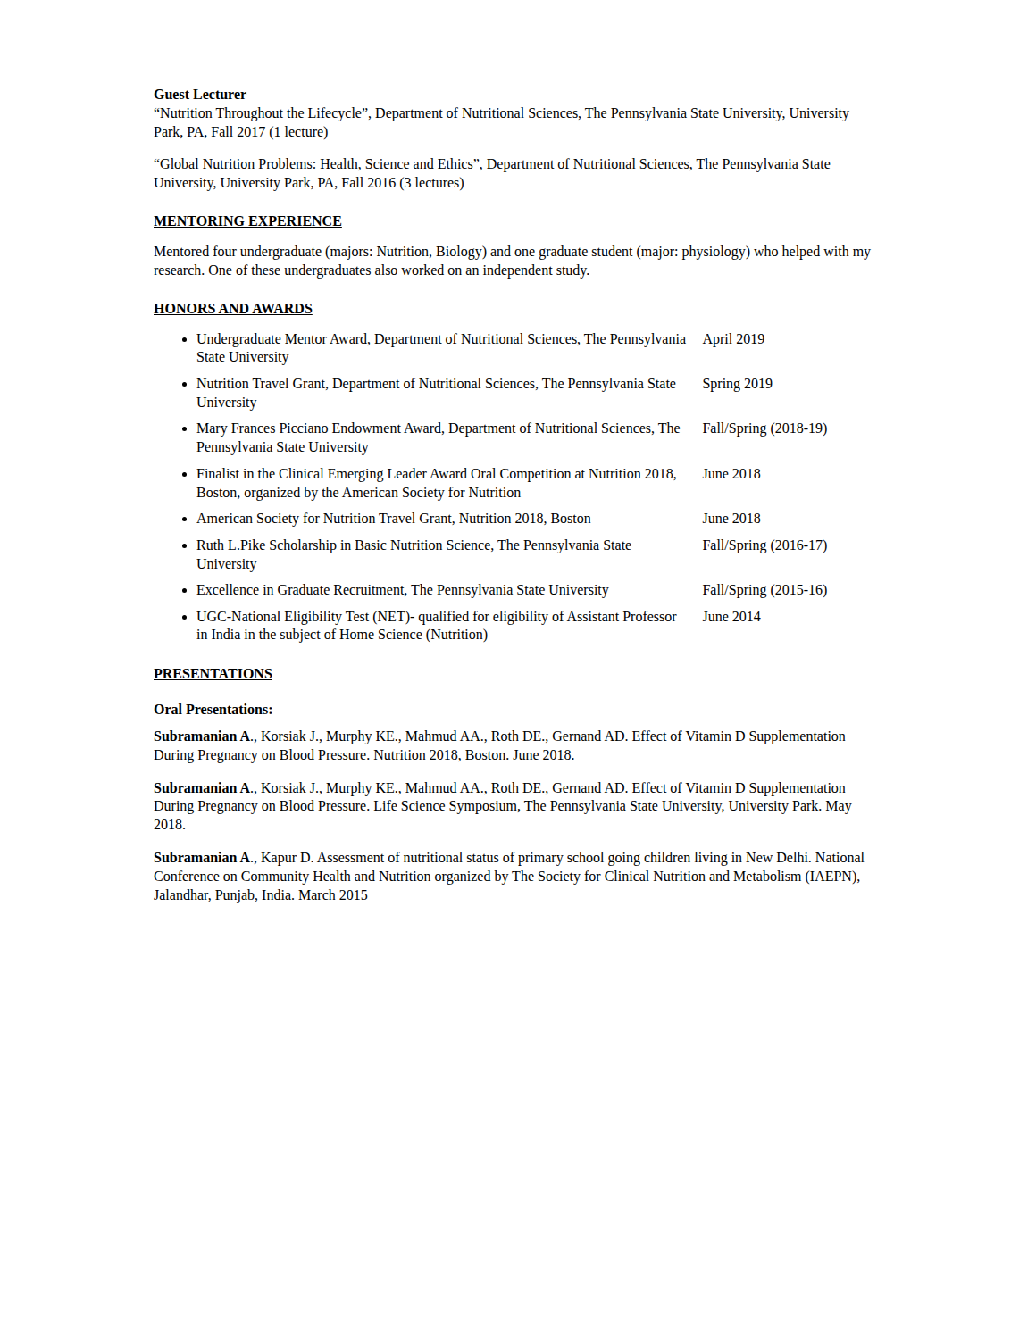Guest Lecturer
“Nutrition Throughout the Lifecycle”, Department of Nutritional Sciences, The Pennsylvania State University, University Park, PA, Fall 2017 (1 lecture)
“Global Nutrition Problems: Health, Science and Ethics”, Department of Nutritional Sciences, The Pennsylvania State University, University Park, PA, Fall 2016 (3 lectures)
MENTORING EXPERIENCE
Mentored four undergraduate (majors: Nutrition, Biology) and one graduate student (major: physiology) who helped with my research. One of these undergraduates also worked on an independent study.
HONORS AND AWARDS
Undergraduate Mentor Award, Department of Nutritional Sciences, The Pennsylvania State University April 2019
Nutrition Travel Grant, Department of Nutritional Sciences, The Pennsylvania State University Spring 2019
Mary Frances Picciano Endowment Award, Department of Nutritional Sciences, The Pennsylvania State University Fall/Spring (2018-19)
Finalist in the Clinical Emerging Leader Award Oral Competition at Nutrition 2018, Boston, organized by the American Society for Nutrition June 2018
American Society for Nutrition Travel Grant, Nutrition 2018, Boston June 2018
Ruth L.Pike Scholarship in Basic Nutrition Science, The Pennsylvania State University Fall/Spring (2016-17)
Excellence in Graduate Recruitment, The Pennsylvania State University Fall/Spring (2015-16)
UGC-National Eligibility Test (NET)- qualified for eligibility of Assistant Professor in India in the subject of Home Science (Nutrition) June 2014
PRESENTATIONS
Oral Presentations:
Subramanian A., Korsiak J., Murphy KE., Mahmud AA., Roth DE., Gernand AD. Effect of Vitamin D Supplementation During Pregnancy on Blood Pressure. Nutrition 2018, Boston. June 2018.
Subramanian A., Korsiak J., Murphy KE., Mahmud AA., Roth DE., Gernand AD. Effect of Vitamin D Supplementation During Pregnancy on Blood Pressure. Life Science Symposium, The Pennsylvania State University, University Park. May 2018.
Subramanian A., Kapur D. Assessment of nutritional status of primary school going children living in New Delhi. National Conference on Community Health and Nutrition organized by The Society for Clinical Nutrition and Metabolism (IAEPN), Jalandhar, Punjab, India. March 2015